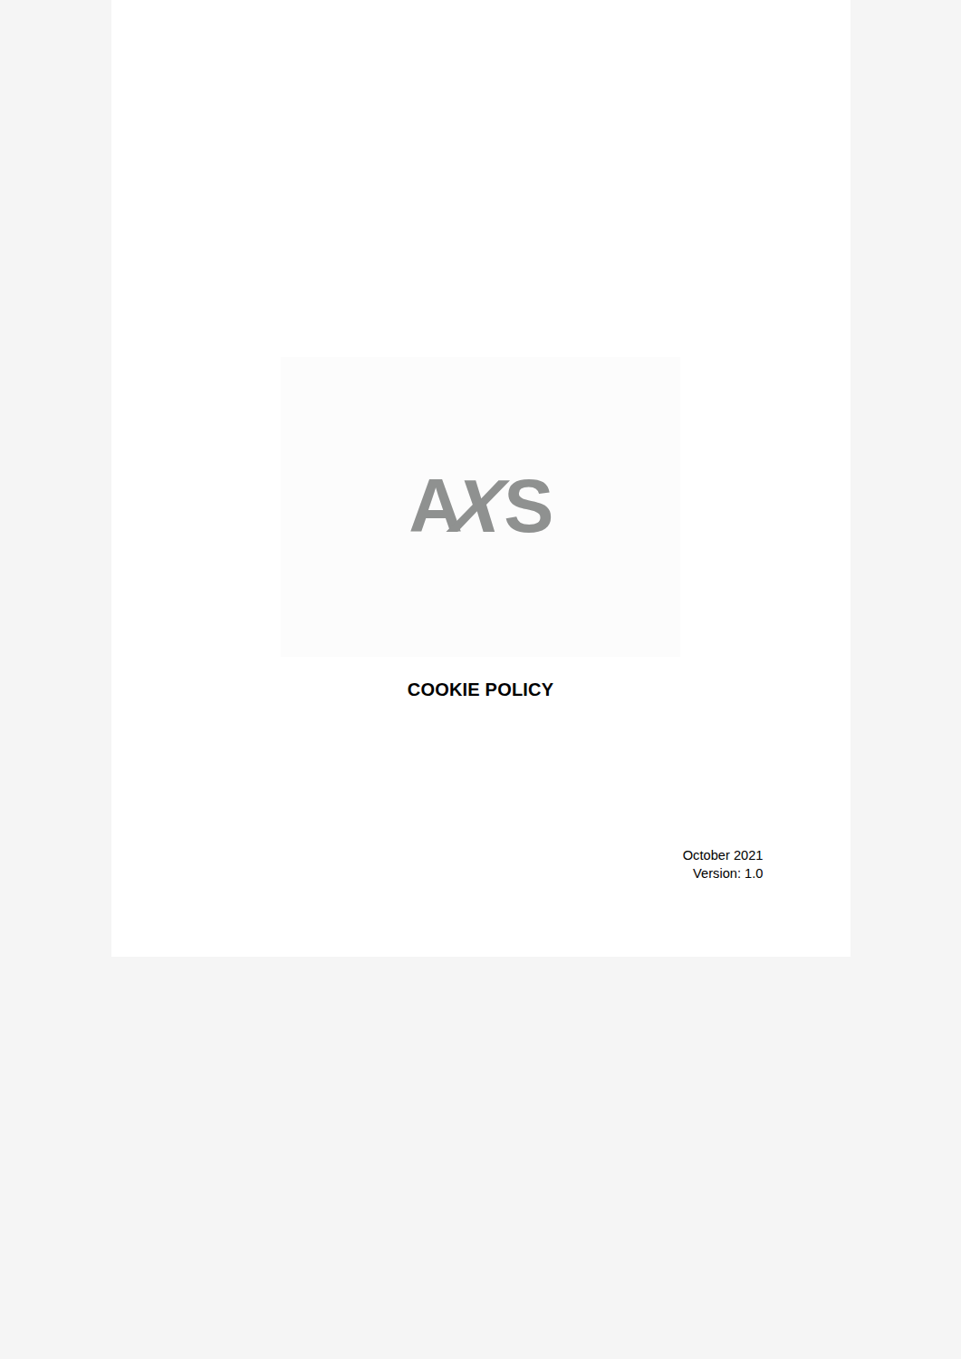AXS
COOKIE POLICY
October 2021
Version: 1.0